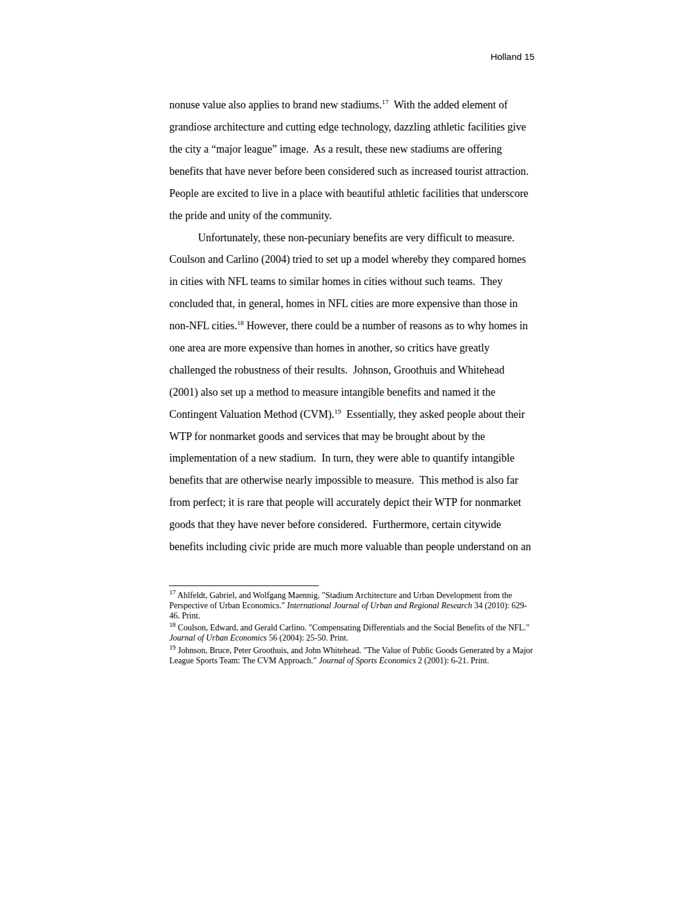Holland 15
nonuse value also applies to brand new stadiums.17 With the added element of grandiose architecture and cutting edge technology, dazzling athletic facilities give the city a “major league” image. As a result, these new stadiums are offering benefits that have never before been considered such as increased tourist attraction. People are excited to live in a place with beautiful athletic facilities that underscore the pride and unity of the community.
Unfortunately, these non-pecuniary benefits are very difficult to measure. Coulson and Carlino (2004) tried to set up a model whereby they compared homes in cities with NFL teams to similar homes in cities without such teams. They concluded that, in general, homes in NFL cities are more expensive than those in non-NFL cities.18 However, there could be a number of reasons as to why homes in one area are more expensive than homes in another, so critics have greatly challenged the robustness of their results. Johnson, Groothuis and Whitehead (2001) also set up a method to measure intangible benefits and named it the Contingent Valuation Method (CVM).19 Essentially, they asked people about their WTP for nonmarket goods and services that may be brought about by the implementation of a new stadium. In turn, they were able to quantify intangible benefits that are otherwise nearly impossible to measure. This method is also far from perfect; it is rare that people will accurately depict their WTP for nonmarket goods that they have never before considered. Furthermore, certain citywide benefits including civic pride are much more valuable than people understand on an
17 Ahlfeldt, Gabriel, and Wolfgang Maennig. "Stadium Architecture and Urban Development from the Perspective of Urban Economics." International Journal of Urban and Regional Research 34 (2010): 629-46. Print.
18 Coulson, Edward, and Gerald Carlino. "Compensating Differentials and the Social Benefits of the NFL." Journal of Urban Economics 56 (2004): 25-50. Print.
19 Johnson, Bruce, Peter Groothuis, and John Whitehead. "The Value of Public Goods Generated by a Major League Sports Team: The CVM Approach." Journal of Sports Economics 2 (2001): 6-21. Print.